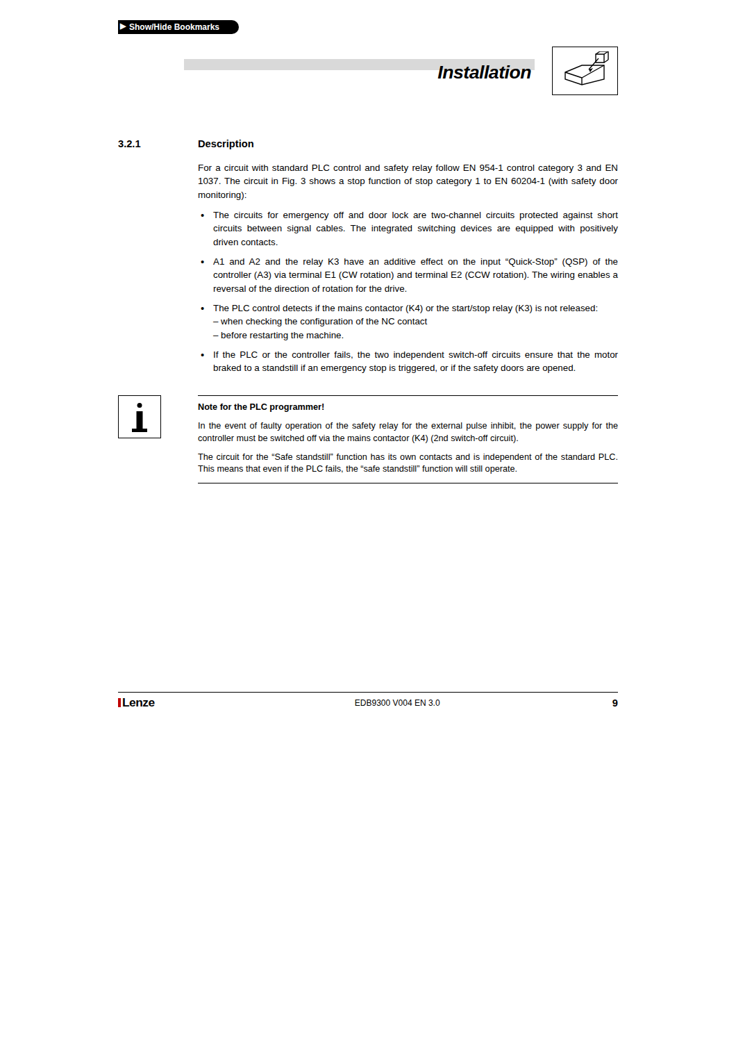Show/Hide Bookmarks
Installation
3.2.1
Description
For a circuit with standard PLC control and safety relay follow EN 954-1 control category 3 and EN 1037. The circuit in Fig. 3 shows a stop function of stop category 1 to EN 60204-1 (with safety door monitoring):
The circuits for emergency off and door lock are two-channel circuits protected against short circuits between signal cables. The integrated switching devices are equipped with positively driven contacts.
A1 and A2 and the relay K3 have an additive effect on the input “Quick-Stop” (QSP) of the controller (A3) via terminal E1 (CW rotation) and terminal E2 (CCW rotation). The wiring enables a reversal of the direction of rotation for the drive.
The PLC control detects if the mains contactor (K4) or the start/stop relay (K3) is not released: – when checking the configuration of the NC contact – before restarting the machine.
If the PLC or the controller fails, the two independent switch-off circuits ensure that the motor braked to a standstill if an emergency stop is triggered, or if the safety doors are opened.
Note for the PLC programmer!
In the event of faulty operation of the safety relay for the external pulse inhibit, the power supply for the controller must be switched off via the mains contactor (K4) (2nd switch-off circuit).
The circuit for the “Safe standstill” function has its own contacts and is independent of the standard PLC. This means that even if the PLC fails, the “safe standstill” function will still operate.
Lenze
EDB9300 V004 EN 3.0
9